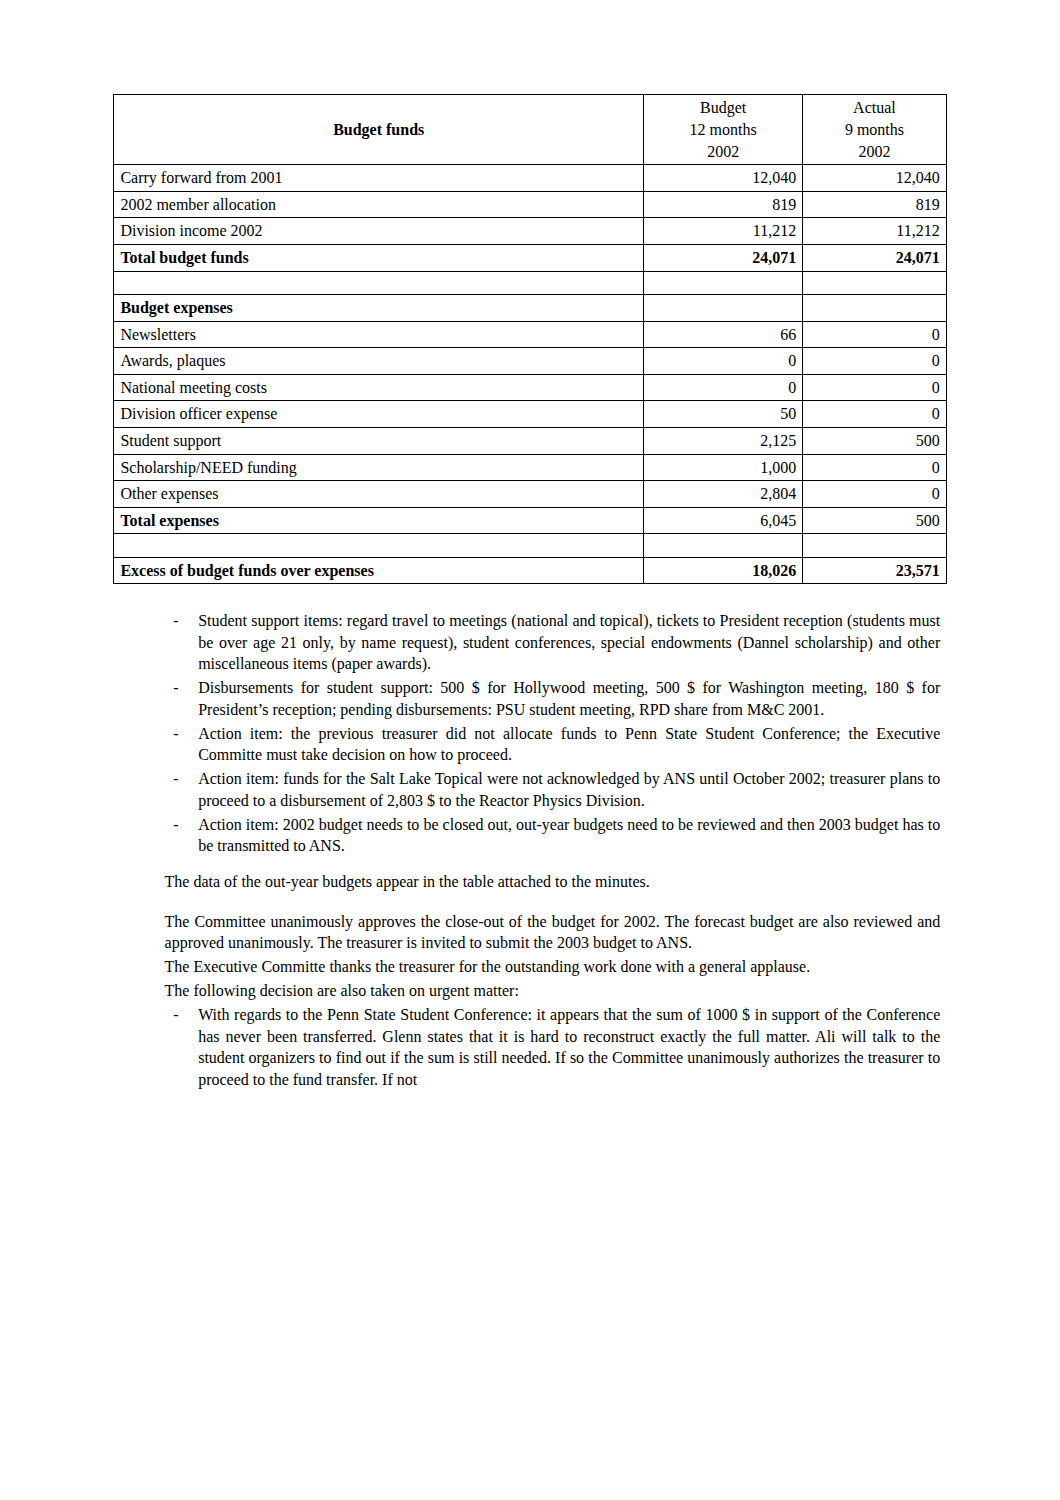| Budget funds | Budget 12 months 2002 | Actual 9 months 2002 |
| --- | --- | --- |
| Carry forward from 2001 | 12,040 | 12,040 |
| 2002 member allocation | 819 | 819 |
| Division income 2002 | 11,212 | 11,212 |
| Total budget funds | 24,071 | 24,071 |
| Budget expenses | | |
| Newsletters | 66 | 0 |
| Awards, plaques | 0 | 0 |
| National meeting costs | 0 | 0 |
| Division officer expense | 50 | 0 |
| Student support | 2,125 | 500 |
| Scholarship/NEED funding | 1,000 | 0 |
| Other expenses | 2,804 | 0 |
| Total expenses | 6,045 | 500 |
| Excess of budget funds over expenses | 18,026 | 23,571 |
Student support items: regard travel to meetings (national and topical), tickets to President reception (students must be over age 21 only, by name request), student conferences, special endowments (Dannel scholarship) and other miscellaneous items (paper awards).
Disbursements for student support: 500 $ for Hollywood meeting, 500 $ for Washington meeting, 180 $ for President’s reception; pending disbursements: PSU student meeting, RPD share from M&C 2001.
Action item: the previous treasurer did not allocate funds to Penn State Student Conference; the Executive Committe must take decision on how to proceed.
Action item: funds for the Salt Lake Topical were not acknowledged by ANS until October 2002; treasurer plans to proceed to a disbursement of 2,803 $ to the Reactor Physics Division.
Action item: 2002 budget needs to be closed out, out-year budgets need to be reviewed and then 2003 budget has to be transmitted to ANS.
The data of the out-year budgets appear in the table attached to the minutes.
The Committee unanimously approves the close-out of the budget for 2002. The forecast budget are also reviewed and approved unanimously. The treasurer is invited to submit the 2003 budget to ANS.
The Executive Committe thanks the treasurer for the outstanding work done with a general applause.
The following decision are also taken on urgent matter:
With regards to the Penn State Student Conference: it appears that the sum of 1000 $ in support of the Conference has never been transferred. Glenn states that it is hard to reconstruct exactly the full matter. Ali will talk to the student organizers to find out if the sum is still needed. If so the Committee unanimously authorizes the treasurer to proceed to the fund transfer. If not